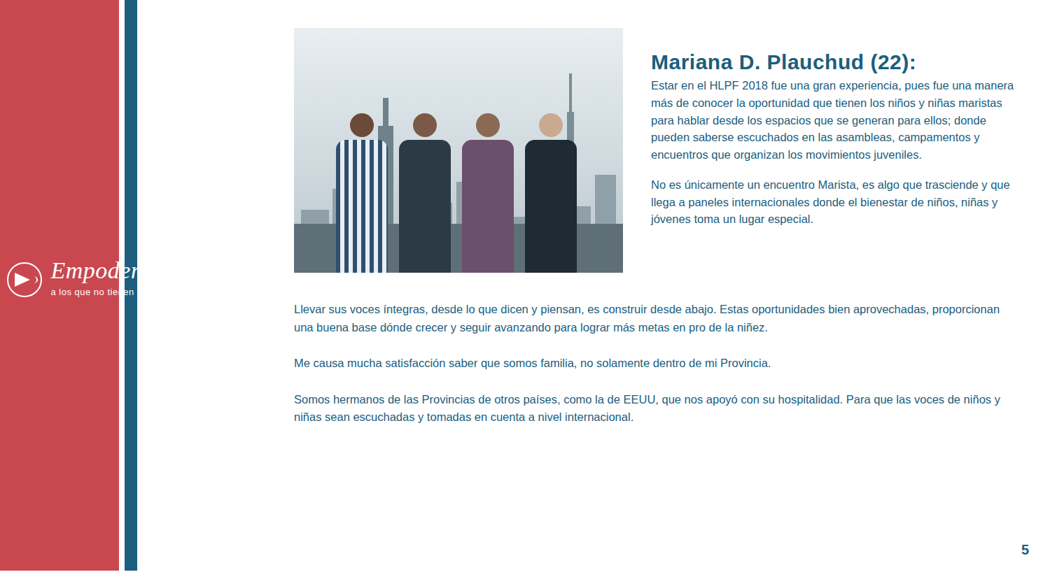Empoderar
a los que no tienen voz!
Mariana D. Plauchud (22):
Estar en el HLPF 2018 fue una gran experiencia, pues fue una manera más de conocer la oportunidad que tienen los niños y niñas maristas para hablar desde los espacios que se generan para ellos; donde pueden saberse escuchados en las asambleas, campamentos y encuentros que organizan los movimientos juveniles.
No es únicamente un encuentro Marista, es algo que trasciende y que llega a paneles internacionales donde el bienestar de niños, niñas y jóvenes toma un lugar especial.
Llevar sus voces íntegras, desde lo que dicen y piensan, es construir desde abajo. Estas oportunidades bien aprovechadas, proporcionan una buena base dónde crecer y seguir avanzando para lograr más metas en pro de la niñez.
Me causa mucha satisfacción saber que somos familia, no solamente dentro de mi Provincia.
Somos hermanos de las Provincias de otros países, como la de EEUU, que nos apoyó con su hospitalidad. Para que las voces de niños y niñas sean escuchadas y tomadas en cuenta a nivel internacional.
5